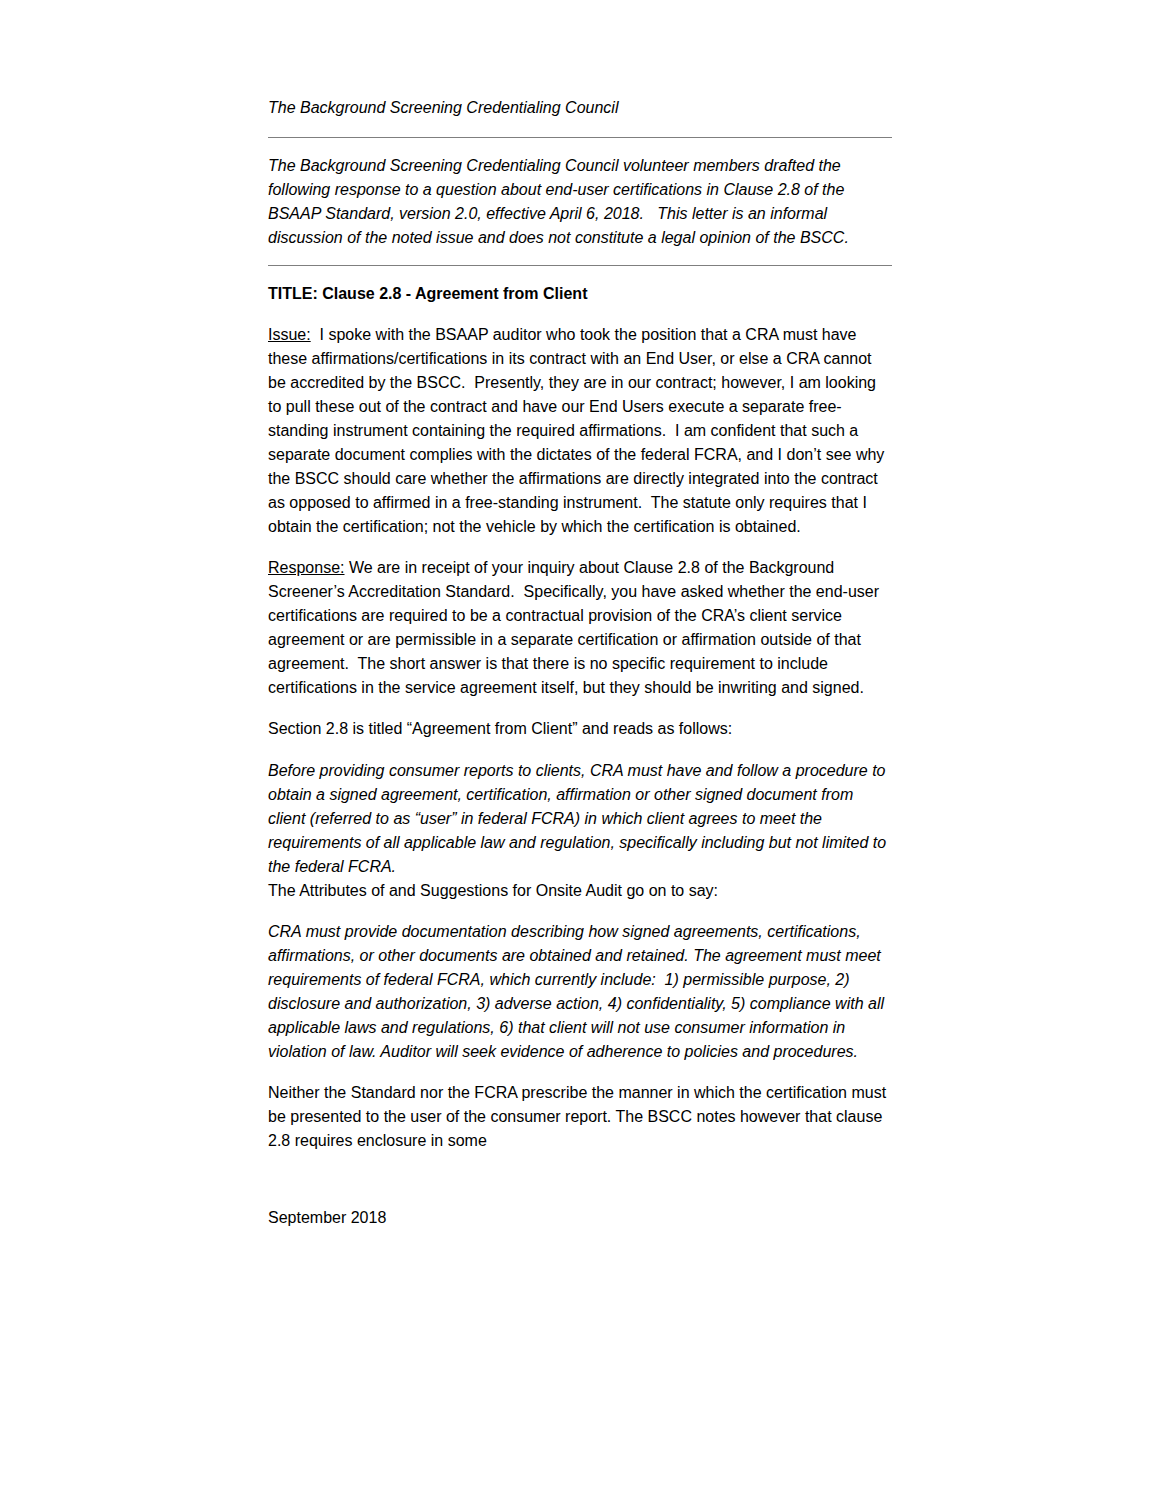The Background Screening Credentialing Council
The Background Screening Credentialing Council volunteer members drafted the following response to a question about end-user certifications in Clause 2.8 of the BSAAP Standard, version 2.0, effective April 6, 2018. This letter is an informal discussion of the noted issue and does not constitute a legal opinion of the BSCC.
TITLE: Clause 2.8 - Agreement from Client
Issue: I spoke with the BSAAP auditor who took the position that a CRA must have these affirmations/certifications in its contract with an End User, or else a CRA cannot be accredited by the BSCC. Presently, they are in our contract; however, I am looking to pull these out of the contract and have our End Users execute a separate free-standing instrument containing the required affirmations. I am confident that such a separate document complies with the dictates of the federal FCRA, and I don’t see why the BSCC should care whether the affirmations are directly integrated into the contract as opposed to affirmed in a free-standing instrument. The statute only requires that I obtain the certification; not the vehicle by which the certification is obtained.
Response: We are in receipt of your inquiry about Clause 2.8 of the Background Screener’s Accreditation Standard. Specifically, you have asked whether the end-user certifications are required to be a contractual provision of the CRA’s client service agreement or are permissible in a separate certification or affirmation outside of that agreement. The short answer is that there is no specific requirement to include certifications in the service agreement itself, but they should be inwriting and signed.
Section 2.8 is titled “Agreement from Client” and reads as follows:
Before providing consumer reports to clients, CRA must have and follow a procedure to obtain a signed agreement, certification, affirmation or other signed document from client (referred to as “user” in federal FCRA) in which client agrees to meet the requirements of all applicable law and regulation, specifically including but not limited to the federal FCRA.
The Attributes of and Suggestions for Onsite Audit go on to say:
CRA must provide documentation describing how signed agreements, certifications, affirmations, or other documents are obtained and retained. The agreement must meet requirements of federal FCRA, which currently include: 1) permissible purpose, 2) disclosure and authorization, 3) adverse action, 4) confidentiality, 5) compliance with all applicable laws and regulations, 6) that client will not use consumer information in violation of law. Auditor will seek evidence of adherence to policies and procedures.
Neither the Standard nor the FCRA prescribe the manner in which the certification must be presented to the user of the consumer report. The BSCC notes however that clause 2.8 requires enclosure in some
September 2018